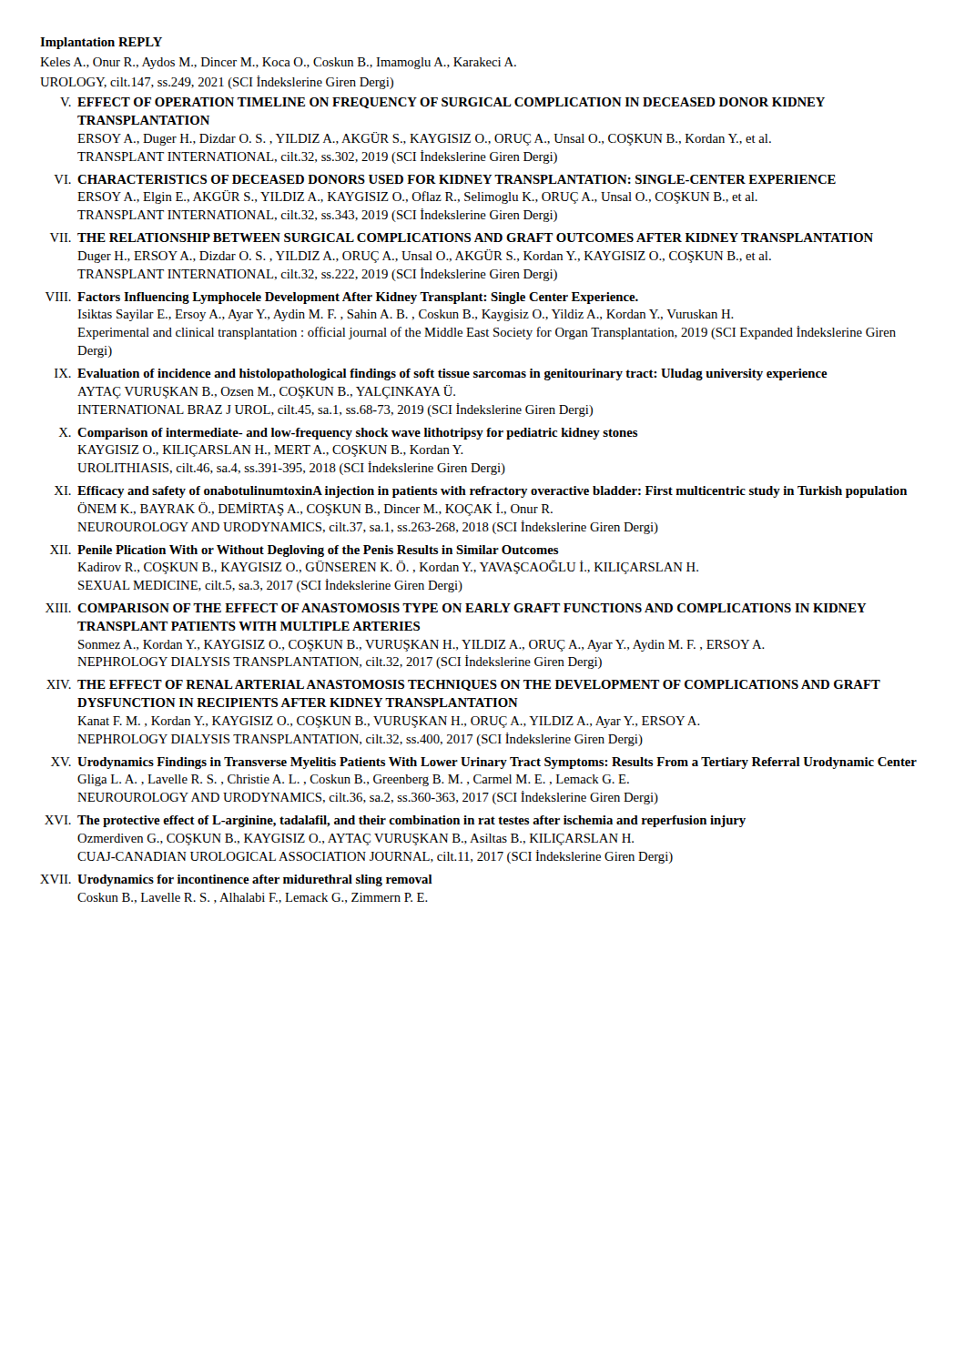Implantation REPLY
Keles A., Onur R., Aydos M., Dincer M., Koca O., Coskun B., Imamoglu A., Karakeci A.
UROLOGY, cilt.147, ss.249, 2021 (SCI İndekslerine Giren Dergi)
EFFECT OF OPERATION TIMELINE ON FREQUENCY OF SURGICAL COMPLICATION IN DECEASED DONOR KIDNEY TRANSPLANTATION
ERSOY A., Duger H., Dizdar O. S. , YILDIZ A., AKGÜR S., KAYGISIZ O., ORUÇ A., Unsal O., COŞKUN B., Kordan Y., et al.
TRANSPLANT INTERNATIONAL, cilt.32, ss.302, 2019 (SCI İndekslerine Giren Dergi)
CHARACTERISTICS OF DECEASED DONORS USED FOR KIDNEY TRANSPLANTATION: SINGLE-CENTER EXPERIENCE
ERSOY A., Elgin E., AKGÜR S., YILDIZ A., KAYGISIZ O., Oflaz R., Selimoglu K., ORUÇ A., Unsal O., COŞKUN B., et al.
TRANSPLANT INTERNATIONAL, cilt.32, ss.343, 2019 (SCI İndekslerine Giren Dergi)
THE RELATIONSHIP BETWEEN SURGICAL COMPLICATIONS AND GRAFT OUTCOMES AFTER KIDNEY TRANSPLANTATION
Duger H., ERSOY A., Dizdar O. S. , YILDIZ A., ORUÇ A., Unsal O., AKGÜR S., Kordan Y., KAYGISIZ O., COŞKUN B., et al.
TRANSPLANT INTERNATIONAL, cilt.32, ss.222, 2019 (SCI İndekslerine Giren Dergi)
Factors Influencing Lymphocele Development After Kidney Transplant: Single Center Experience.
Isiktas Sayilar E., Ersoy A., Ayar Y., Aydin M. F. , Sahin A. B. , Coskun B., Kaygisiz O., Yildiz A., Kordan Y., Vuruskan H.
Experimental and clinical transplantation : official journal of the Middle East Society for Organ Transplantation, 2019 (SCI Expanded İndekslerine Giren Dergi)
Evaluation of incidence and histolopathological findings of soft tissue sarcomas in genitourinary tract: Uludag university experience
AYTAÇ VURUŞKAN B., Ozsen M., COŞKUN B., YALÇINKAYA Ü.
INTERNATIONAL BRAZ J UROL, cilt.45, sa.1, ss.68-73, 2019 (SCI İndekslerine Giren Dergi)
Comparison of intermediate- and low-frequency shock wave lithotripsy for pediatric kidney stones
KAYGISIZ O., KILIÇARSLAN H., MERT A., COŞKUN B., Kordan Y.
UROLITHIASIS, cilt.46, sa.4, ss.391-395, 2018 (SCI İndekslerine Giren Dergi)
Efficacy and safety of onabotulinumtoxinA injection in patients with refractory overactive bladder: First multicentric study in Turkish population
ÖNEM K., BAYRAK Ö., DEMİRTAŞ A., COŞKUN B., Dincer M., KOÇAK İ., Onur R.
NEUROUROLOGY AND URODYNAMICS, cilt.37, sa.1, ss.263-268, 2018 (SCI İndekslerine Giren Dergi)
Penile Plication With or Without Degloving of the Penis Results in Similar Outcomes
Kadirov R., COŞKUN B., KAYGISIZ O., GÜNSEREN K. Ö. , Kordan Y., YAVAŞCAOĞLU İ., KILIÇARSLAN H.
SEXUAL MEDICINE, cilt.5, sa.3, 2017 (SCI İndekslerine Giren Dergi)
COMPARISON OF THE EFFECT OF ANASTOMOSIS TYPE ON EARLY GRAFT FUNCTIONS AND COMPLICATIONS IN KIDNEY TRANSPLANT PATIENTS WITH MULTIPLE ARTERIES
Sonmez A., Kordan Y., KAYGISIZ O., COŞKUN B., VURUŞKAN H., YILDIZ A., ORUÇ A., Ayar Y., Aydin M. F. , ERSOY A.
NEPHROLOGY DIALYSIS TRANSPLANTATION, cilt.32, 2017 (SCI İndekslerine Giren Dergi)
THE EFFECT OF RENAL ARTERIAL ANASTOMOSIS TECHNIQUES ON THE DEVELOPMENT OF COMPLICATIONS AND GRAFT DYSFUNCTION IN RECIPIENTS AFTER KIDNEY TRANSPLANTATION
Kanat F. M. , Kordan Y., KAYGISIZ O., COŞKUN B., VURUŞKAN H., ORUÇ A., YILDIZ A., Ayar Y., ERSOY A.
NEPHROLOGY DIALYSIS TRANSPLANTATION, cilt.32, ss.400, 2017 (SCI İndekslerine Giren Dergi)
Urodynamics Findings in Transverse Myelitis Patients With Lower Urinary Tract Symptoms: Results From a Tertiary Referral Urodynamic Center
Gliga L. A. , Lavelle R. S. , Christie A. L. , Coskun B., Greenberg B. M. , Carmel M. E. , Lemack G. E.
NEUROUROLOGY AND URODYNAMICS, cilt.36, sa.2, ss.360-363, 2017 (SCI İndekslerine Giren Dergi)
The protective effect of L-arginine, tadalafil, and their combination in rat testes after ischemia and reperfusion injury
Ozmerdiven G., COŞKUN B., KAYGISIZ O., AYTAÇ VURUŞKAN B., Asiltas B., KILIÇARSLAN H.
CUAJ-CANADIAN UROLOGICAL ASSOCIATION JOURNAL, cilt.11, 2017 (SCI İndekslerine Giren Dergi)
Urodynamics for incontinence after midurethral sling removal
Coskun B., Lavelle R. S. , Alhalabi F., Lemack G., Zimmern P. E.